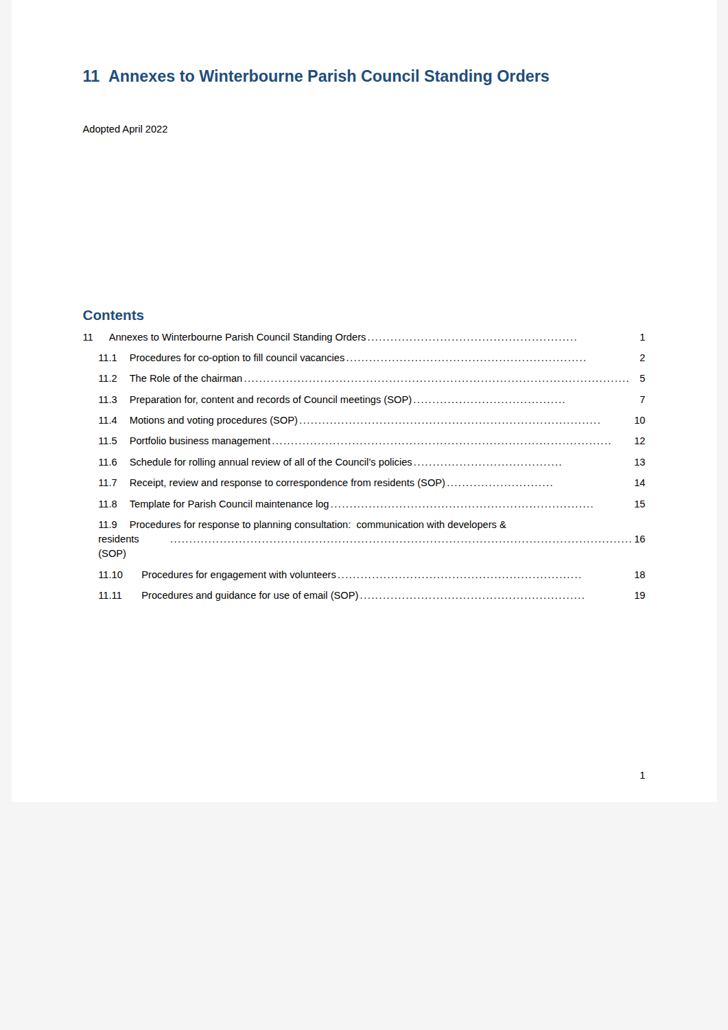11 Annexes to Winterbourne Parish Council Standing Orders
Adopted April 2022
Contents
11 Annexes to Winterbourne Parish Council Standing Orders ....................................................... 1
11.1 Procedures for co-option to fill council vacancies ............................................................... 2
11.2 The Role of the chairman ..................................................................................................... 5
11.3 Preparation for, content and records of Council meetings (SOP) ........................................ 7
11.4 Motions and voting procedures (SOP) ............................................................................... 10
11.5 Portfolio business management ......................................................................................... 12
11.6 Schedule for rolling annual review of all of the Council’s policies ....................................... 13
11.7 Receipt, review and response to correspondence from residents (SOP) ............................ 14
11.8 Template for Parish Council maintenance log ..................................................................... 15
11.9 Procedures for response to planning consultation: communication with developers & residents (SOP) ........................................................................................................................... 16
11.10 Procedures for engagement with volunteers ................................................................ 18
11.11 Procedures and guidance for use of email (SOP) ........................................................... 19
1